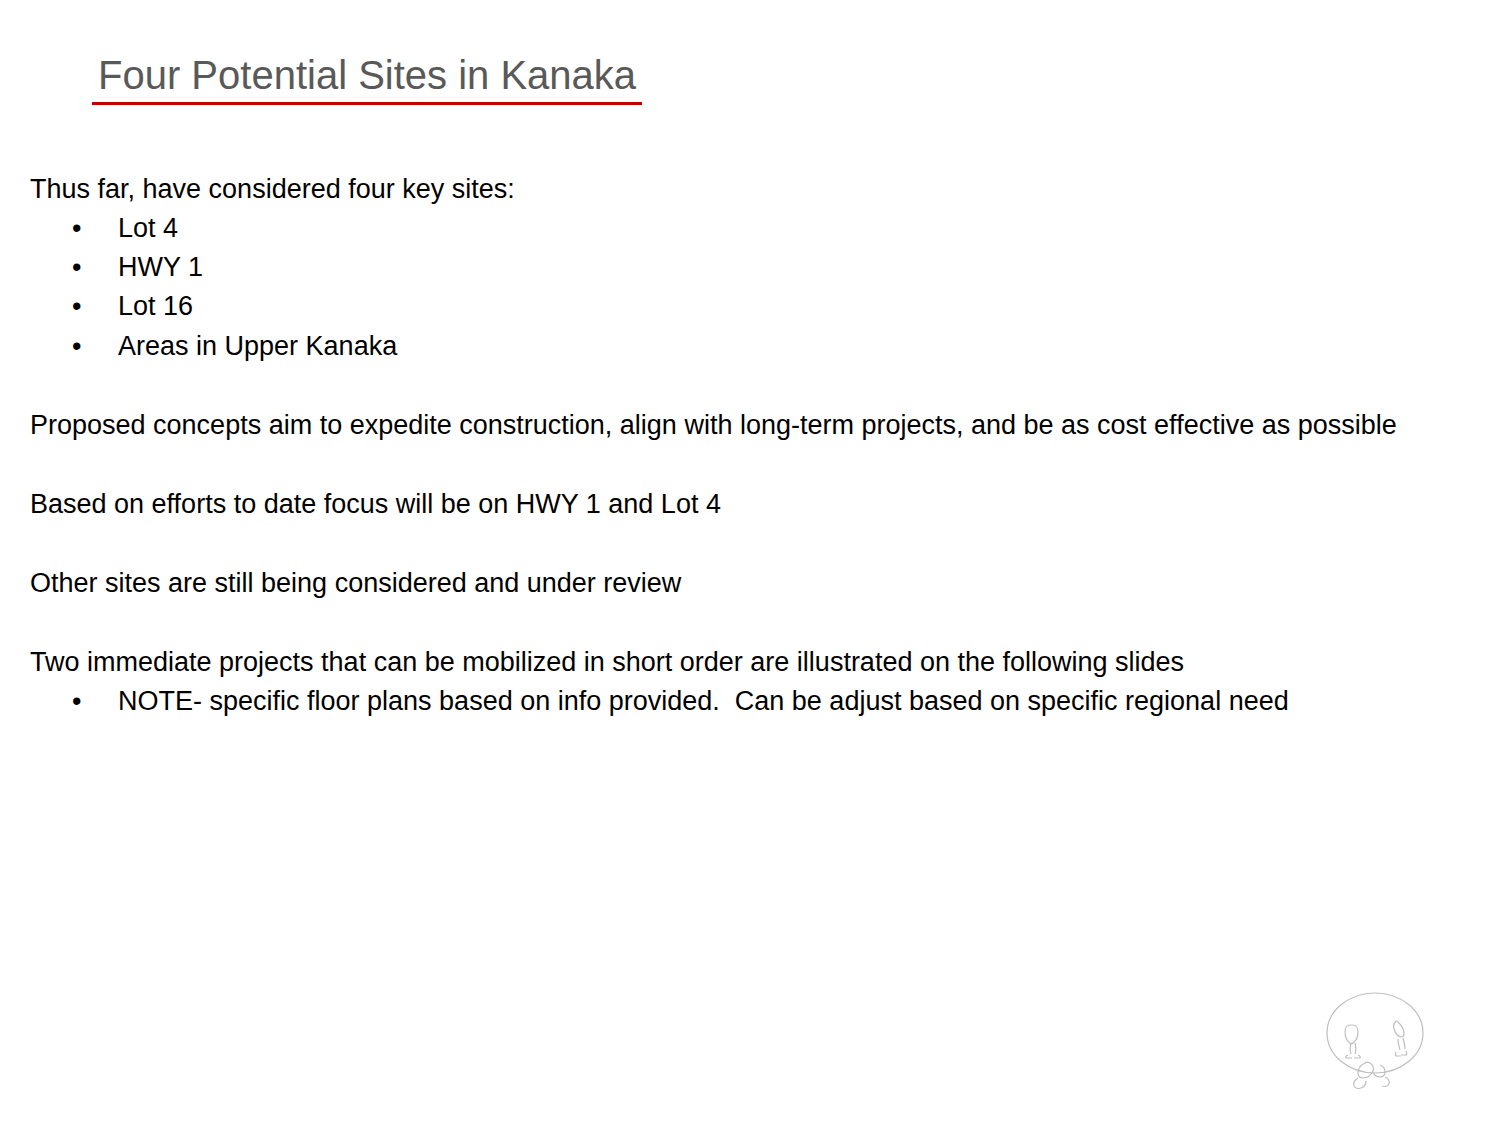Four Potential Sites in Kanaka
Thus far, have considered four key sites:
Lot 4
HWY 1
Lot 16
Areas in Upper Kanaka
Proposed concepts aim to expedite construction, align with long-term projects, and be as cost effective as possible
Based on efforts to date focus will be on HWY 1 and Lot 4
Other sites are still being considered and under review
Two immediate projects that can be mobilized in short order are illustrated on the following slides
NOTE- specific floor plans based on info provided. Can be adjust based on specific regional need